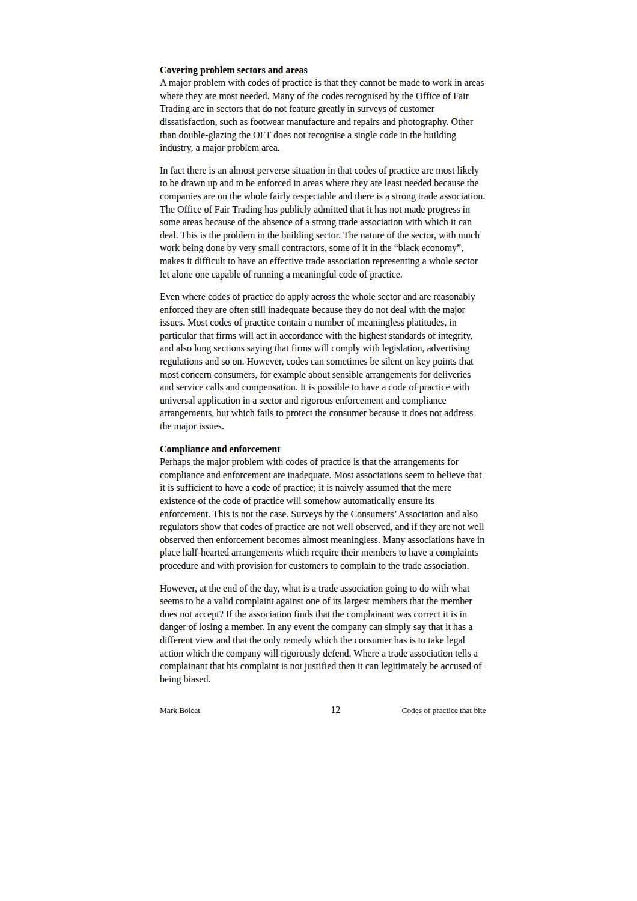Covering problem sectors and areas
A major problem with codes of practice is that they cannot be made to work in areas where they are most needed. Many of the codes recognised by the Office of Fair Trading are in sectors that do not feature greatly in surveys of customer dissatisfaction, such as footwear manufacture and repairs and photography. Other than double-glazing the OFT does not recognise a single code in the building industry, a major problem area.
In fact there is an almost perverse situation in that codes of practice are most likely to be drawn up and to be enforced in areas where they are least needed because the companies are on the whole fairly respectable and there is a strong trade association. The Office of Fair Trading has publicly admitted that it has not made progress in some areas because of the absence of a strong trade association with which it can deal. This is the problem in the building sector. The nature of the sector, with much work being done by very small contractors, some of it in the “black economy”, makes it difficult to have an effective trade association representing a whole sector let alone one capable of running a meaningful code of practice.
Even where codes of practice do apply across the whole sector and are reasonably enforced they are often still inadequate because they do not deal with the major issues. Most codes of practice contain a number of meaningless platitudes, in particular that firms will act in accordance with the highest standards of integrity, and also long sections saying that firms will comply with legislation, advertising regulations and so on. However, codes can sometimes be silent on key points that most concern consumers, for example about sensible arrangements for deliveries and service calls and compensation. It is possible to have a code of practice with universal application in a sector and rigorous enforcement and compliance arrangements, but which fails to protect the consumer because it does not address the major issues.
Compliance and enforcement
Perhaps the major problem with codes of practice is that the arrangements for compliance and enforcement are inadequate. Most associations seem to believe that it is sufficient to have a code of practice; it is naively assumed that the mere existence of the code of practice will somehow automatically ensure its enforcement. This is not the case. Surveys by the Consumers’ Association and also regulators show that codes of practice are not well observed, and if they are not well observed then enforcement becomes almost meaningless. Many associations have in place half-hearted arrangements which require their members to have a complaints procedure and with provision for customers to complain to the trade association.
However, at the end of the day, what is a trade association going to do with what seems to be a valid complaint against one of its largest members that the member does not accept? If the association finds that the complainant was correct it is in danger of losing a member. In any event the company can simply say that it has a different view and that the only remedy which the consumer has is to take legal action which the company will rigorously defend. Where a trade association tells a complainant that his complaint is not justified then it can legitimately be accused of being biased.
Mark Boleat
12
Codes of practice that bite